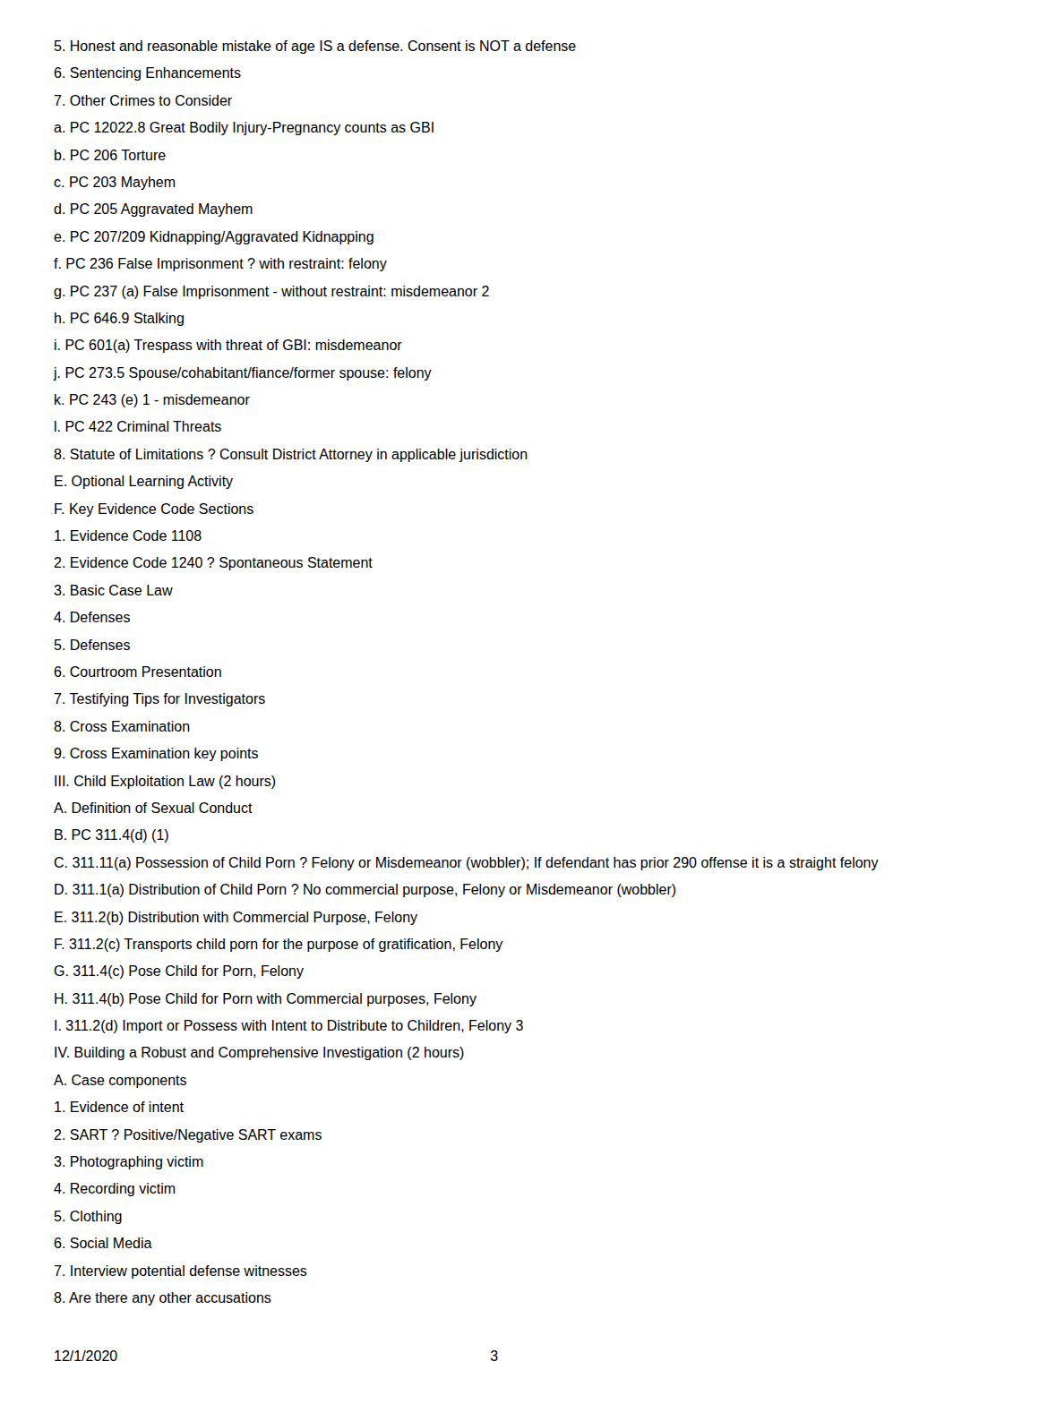5. Honest and reasonable mistake of age IS a defense. Consent is NOT a defense
6. Sentencing Enhancements
7. Other Crimes to Consider
a. PC 12022.8 Great Bodily Injury-Pregnancy counts as GBI
b. PC 206 Torture
c. PC 203 Mayhem
d. PC 205 Aggravated Mayhem
e. PC 207/209 Kidnapping/Aggravated Kidnapping
f. PC 236 False Imprisonment ? with restraint: felony
g. PC 237 (a) False Imprisonment - without restraint: misdemeanor 2
h. PC 646.9 Stalking
i. PC 601(a) Trespass with threat of GBI: misdemeanor
j. PC 273.5 Spouse/cohabitant/fiance/former spouse: felony
k. PC 243 (e) 1 - misdemeanor
l. PC 422 Criminal Threats
8. Statute of Limitations ? Consult District Attorney in applicable jurisdiction
E. Optional Learning Activity
F. Key Evidence Code Sections
1. Evidence Code 1108
2. Evidence Code 1240 ? Spontaneous Statement
3. Basic Case Law
4. Defenses
5. Defenses
6. Courtroom Presentation
7. Testifying Tips for Investigators
8. Cross Examination
9. Cross Examination key points
III. Child Exploitation Law (2 hours)
A. Definition of Sexual Conduct
B. PC 311.4(d) (1)
C. 311.11(a) Possession of Child Porn ? Felony or Misdemeanor (wobbler); If defendant has prior 290 offense it is a straight felony
D. 311.1(a) Distribution of Child Porn ? No commercial purpose, Felony or Misdemeanor (wobbler)
E. 311.2(b) Distribution with Commercial Purpose, Felony
F. 311.2(c) Transports child porn for the purpose of gratification, Felony
G. 311.4(c) Pose Child for Porn, Felony
H. 311.4(b) Pose Child for Porn with Commercial purposes, Felony
I. 311.2(d) Import or Possess with Intent to Distribute to Children, Felony 3
IV. Building a Robust and Comprehensive Investigation (2 hours)
A. Case components
1. Evidence of intent
2. SART ? Positive/Negative SART exams
3. Photographing victim
4. Recording victim
5. Clothing
6. Social Media
7. Interview potential defense witnesses
8. Are there any other accusations
12/1/2020 3